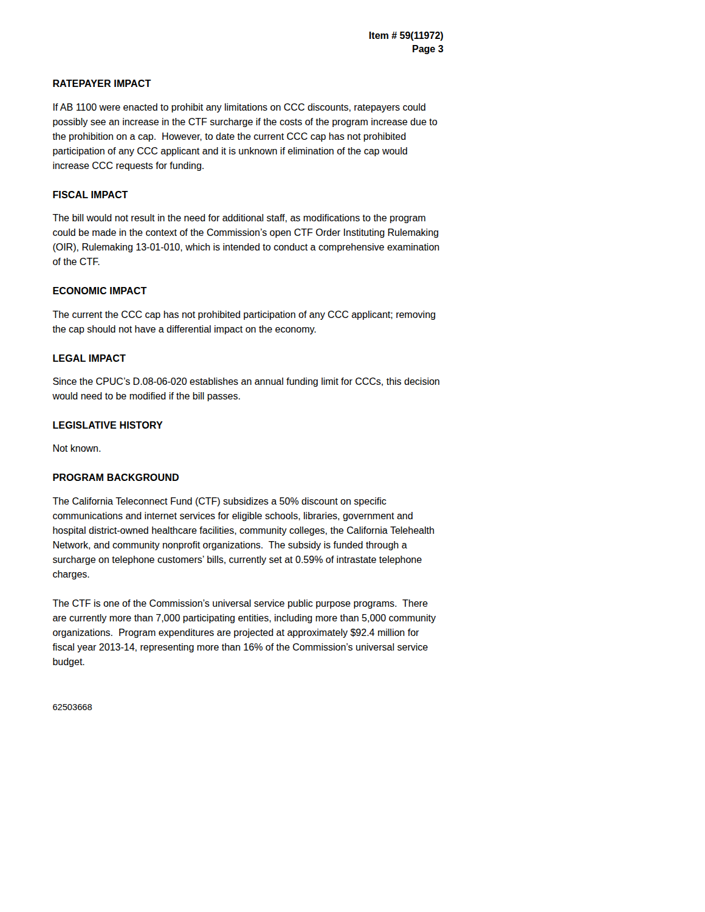Item # 59(11972)
Page 3
RATEPAYER IMPACT
If AB 1100 were enacted to prohibit any limitations on CCC discounts, ratepayers could possibly see an increase in the CTF surcharge if the costs of the program increase due to the prohibition on a cap. However, to date the current CCC cap has not prohibited participation of any CCC applicant and it is unknown if elimination of the cap would increase CCC requests for funding.
FISCAL IMPACT
The bill would not result in the need for additional staff, as modifications to the program could be made in the context of the Commission’s open CTF Order Instituting Rulemaking (OIR), Rulemaking 13-01-010, which is intended to conduct a comprehensive examination of the CTF.
ECONOMIC IMPACT
The current the CCC cap has not prohibited participation of any CCC applicant; removing the cap should not have a differential impact on the economy.
LEGAL IMPACT
Since the CPUC’s D.08-06-020 establishes an annual funding limit for CCCs, this decision would need to be modified if the bill passes.
LEGISLATIVE HISTORY
Not known.
PROGRAM BACKGROUND
The California Teleconnect Fund (CTF) subsidizes a 50% discount on specific communications and internet services for eligible schools, libraries, government and hospital district-owned healthcare facilities, community colleges, the California Telehealth Network, and community nonprofit organizations. The subsidy is funded through a surcharge on telephone customers’ bills, currently set at 0.59% of intrastate telephone charges.
The CTF is one of the Commission’s universal service public purpose programs. There are currently more than 7,000 participating entities, including more than 5,000 community organizations. Program expenditures are projected at approximately $92.4 million for fiscal year 2013-14, representing more than 16% of the Commission’s universal service budget.
62503668